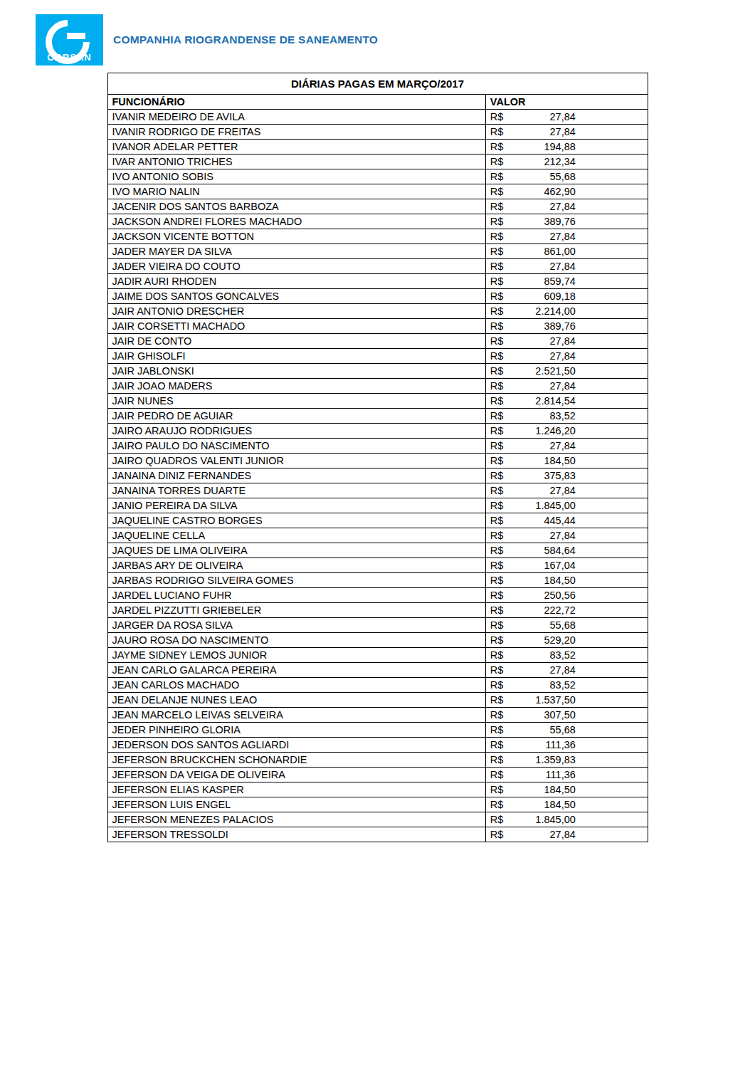CORSAN
COMPANHIA RIOGRANDENSE DE SANEAMENTO
DIÁRIAS PAGAS EM MARÇO/2017
| FUNCIONÁRIO | VALOR |
| --- | --- |
| IVANIR MEDEIRO DE AVILA | R$ 27,84 |
| IVANIR RODRIGO DE FREITAS | R$ 27,84 |
| IVANOR ADELAR PETTER | R$ 194,88 |
| IVAR ANTONIO TRICHES | R$ 212,34 |
| IVO ANTONIO SOBIS | R$ 55,68 |
| IVO MARIO NALIN | R$ 462,90 |
| JACENIR DOS SANTOS BARBOZA | R$ 27,84 |
| JACKSON ANDREI FLORES MACHADO | R$ 389,76 |
| JACKSON VICENTE BOTTON | R$ 27,84 |
| JADER MAYER DA SILVA | R$ 861,00 |
| JADER VIEIRA DO COUTO | R$ 27,84 |
| JADIR AURI RHODEN | R$ 859,74 |
| JAIME DOS SANTOS GONCALVES | R$ 609,18 |
| JAIR ANTONIO DRESCHER | R$ 2.214,00 |
| JAIR CORSETTI MACHADO | R$ 389,76 |
| JAIR DE CONTO | R$ 27,84 |
| JAIR GHISOLFI | R$ 27,84 |
| JAIR JABLONSKI | R$ 2.521,50 |
| JAIR JOAO MADERS | R$ 27,84 |
| JAIR NUNES | R$ 2.814,54 |
| JAIR PEDRO DE AGUIAR | R$ 83,52 |
| JAIRO ARAUJO RODRIGUES | R$ 1.246,20 |
| JAIRO PAULO DO NASCIMENTO | R$ 27,84 |
| JAIRO QUADROS VALENTI JUNIOR | R$ 184,50 |
| JANAINA DINIZ FERNANDES | R$ 375,83 |
| JANAINA TORRES DUARTE | R$ 27,84 |
| JANIO PEREIRA DA SILVA | R$ 1.845,00 |
| JAQUELINE CASTRO BORGES | R$ 445,44 |
| JAQUELINE CELLA | R$ 27,84 |
| JAQUES DE LIMA OLIVEIRA | R$ 584,64 |
| JARBAS ARY DE OLIVEIRA | R$ 167,04 |
| JARBAS RODRIGO SILVEIRA GOMES | R$ 184,50 |
| JARDEL LUCIANO FUHR | R$ 250,56 |
| JARDEL PIZZUTTI GRIEBELER | R$ 222,72 |
| JARGER DA ROSA SILVA | R$ 55,68 |
| JAURO ROSA DO NASCIMENTO | R$ 529,20 |
| JAYME SIDNEY LEMOS JUNIOR | R$ 83,52 |
| JEAN CARLO GALARCA PEREIRA | R$ 27,84 |
| JEAN CARLOS MACHADO | R$ 83,52 |
| JEAN DELANJE NUNES LEAO | R$ 1.537,50 |
| JEAN MARCELO LEIVAS SELVEIRA | R$ 307,50 |
| JEDER PINHEIRO GLORIA | R$ 55,68 |
| JEDERSON DOS SANTOS AGLIARDI | R$ 111,36 |
| JEFERSON BRUCKCHEN SCHONARDIE | R$ 1.359,83 |
| JEFERSON DA VEIGA DE OLIVEIRA | R$ 111,36 |
| JEFERSON ELIAS KASPER | R$ 184,50 |
| JEFERSON LUIS ENGEL | R$ 184,50 |
| JEFERSON MENEZES PALACIOS | R$ 1.845,00 |
| JEFERSON TRESSOLDI | R$ 27,84 |